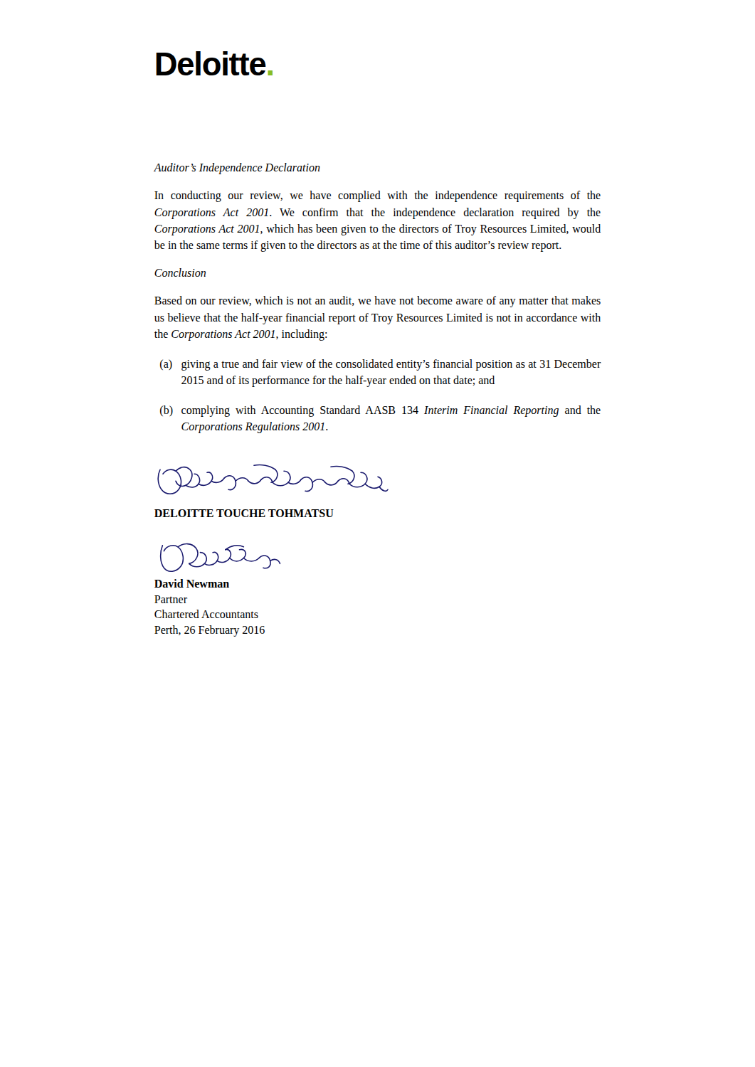Deloitte.
Auditor’s Independence Declaration
In conducting our review, we have complied with the independence requirements of the Corporations Act 2001. We confirm that the independence declaration required by the Corporations Act 2001, which has been given to the directors of Troy Resources Limited, would be in the same terms if given to the directors as at the time of this auditor’s review report.
Conclusion
Based on our review, which is not an audit, we have not become aware of any matter that makes us believe that the half-year financial report of Troy Resources Limited is not in accordance with the Corporations Act 2001, including:
(a)
giving a true and fair view of the consolidated entity’s financial position as at 31 December 2015 and of its performance for the half-year ended on that date; and
(b)
complying with Accounting Standard AASB 134 Interim Financial Reporting and the Corporations Regulations 2001.
DELOITTE TOUCHE TOHMATSU
David Newman
Partner
Chartered Accountants
Perth, 26 February 2016